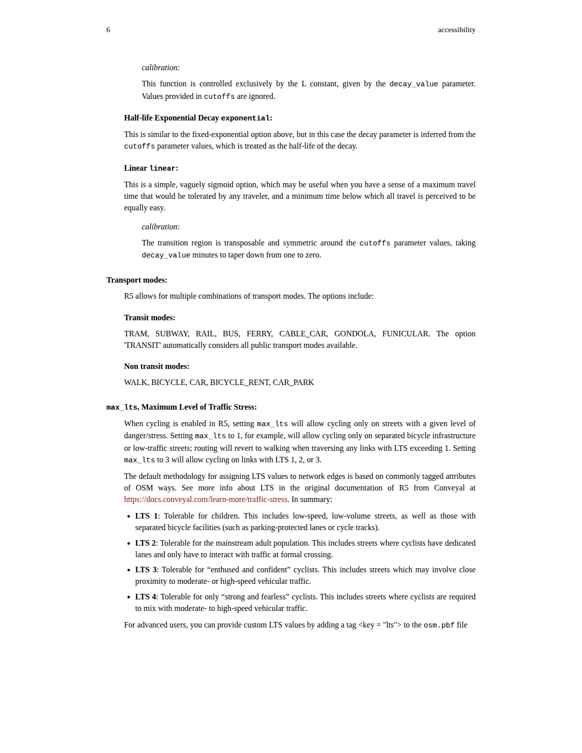6 accessibility
calibration:
This function is controlled exclusively by the L constant, given by the decay_value parameter. Values provided in cutoffs are ignored.
Half-life Exponential Decay exponential:
This is similar to the fixed-exponential option above, but in this case the decay parameter is inferred from the cutoffs parameter values, which is treated as the half-life of the decay.
Linear linear:
This is a simple, vaguely sigmoid option, which may be useful when you have a sense of a maximum travel time that would be tolerated by any traveler, and a minimum time below which all travel is perceived to be equally easy.
calibration:
The transition region is transposable and symmetric around the cutoffs parameter values, taking decay_value minutes to taper down from one to zero.
Transport modes:
R5 allows for multiple combinations of transport modes. The options include:
Transit modes:
TRAM, SUBWAY, RAIL, BUS, FERRY, CABLE_CAR, GONDOLA, FUNICULAR. The option 'TRANSIT' automatically considers all public transport modes available.
Non transit modes:
WALK, BICYCLE, CAR, BICYCLE_RENT, CAR_PARK
max_lts, Maximum Level of Traffic Stress:
When cycling is enabled in R5, setting max_lts will allow cycling only on streets with a given level of danger/stress. Setting max_lts to 1, for example, will allow cycling only on separated bicycle infrastructure or low-traffic streets; routing will revert to walking when traversing any links with LTS exceeding 1. Setting max_lts to 3 will allow cycling on links with LTS 1, 2, or 3.
The default methodology for assigning LTS values to network edges is based on commonly tagged attributes of OSM ways. See more info about LTS in the original documentation of R5 from Conveyal at https://docs.conveyal.com/learn-more/traffic-stress. In summary:
LTS 1: Tolerable for children. This includes low-speed, low-volume streets, as well as those with separated bicycle facilities (such as parking-protected lanes or cycle tracks).
LTS 2: Tolerable for the mainstream adult population. This includes streets where cyclists have dedicated lanes and only have to interact with traffic at formal crossing.
LTS 3: Tolerable for “enthused and confident” cyclists. This includes streets which may involve close proximity to moderate- or high-speed vehicular traffic.
LTS 4: Tolerable for only “strong and fearless” cyclists. This includes streets where cyclists are required to mix with moderate- to high-speed vehicular traffic.
For advanced users, you can provide custom LTS values by adding a tag <key = "lts"> to the osm.pbf file